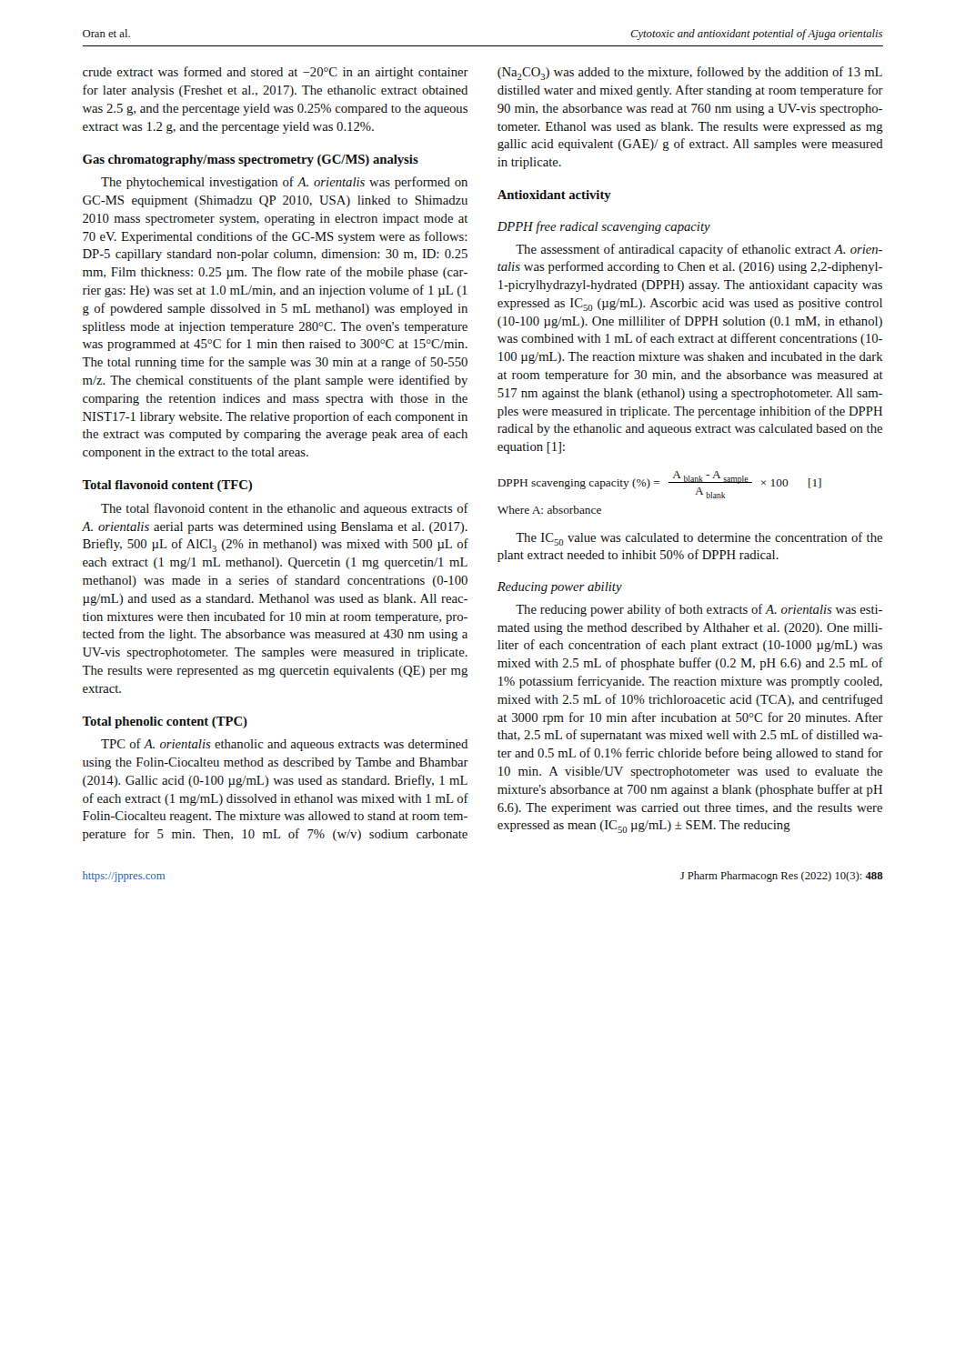Oran et al. Cytotoxic and antioxidant potential of Ajuga orientalis
crude extract was formed and stored at −20°C in an airtight container for later analysis (Freshet et al., 2017). The ethanolic extract obtained was 2.5 g, and the percentage yield was 0.25% compared to the aqueous extract was 1.2 g, and the percentage yield was 0.12%.
Gas chromatography/mass spectrometry (GC/MS) analysis
The phytochemical investigation of A. orientalis was performed on GC-MS equipment (Shimadzu QP 2010, USA) linked to Shimadzu 2010 mass spectrometer system, operating in electron impact mode at 70 eV. Experimental conditions of the GC-MS system were as follows: DP-5 capillary standard non-polar column, dimension: 30 m, ID: 0.25 mm, Film thickness: 0.25 µm. The flow rate of the mobile phase (carrier gas: He) was set at 1.0 mL/min, and an injection volume of 1 µL (1 g of powdered sample dissolved in 5 mL methanol) was employed in splitless mode at injection temperature 280°C. The oven's temperature was programmed at 45°C for 1 min then raised to 300°C at 15°C/min. The total running time for the sample was 30 min at a range of 50-550 m/z. The chemical constituents of the plant sample were identified by comparing the retention indices and mass spectra with those in the NIST17-1 library website. The relative proportion of each component in the extract was computed by comparing the average peak area of each component in the extract to the total areas.
Total flavonoid content (TFC)
The total flavonoid content in the ethanolic and aqueous extracts of A. orientalis aerial parts was determined using Benslama et al. (2017). Briefly, 500 µL of AlCl3 (2% in methanol) was mixed with 500 µL of each extract (1 mg/1 mL methanol). Quercetin (1 mg quercetin/1 mL methanol) was made in a series of standard concentrations (0-100 µg/mL) and used as a standard. Methanol was used as blank. All reaction mixtures were then incubated for 10 min at room temperature, protected from the light. The absorbance was measured at 430 nm using a UV-vis spectrophotometer. The samples were measured in triplicate. The results were represented as mg quercetin equivalents (QE) per mg extract.
Total phenolic content (TPC)
TPC of A. orientalis ethanolic and aqueous extracts was determined using the Folin-Ciocalteu method as described by Tambe and Bhambar (2014). Gallic acid (0-100 µg/mL) was used as standard. Briefly, 1 mL of each extract (1 mg/mL) dissolved in ethanol was mixed with 1 mL of Folin-Ciocalteu reagent. The mixture was allowed to stand at room temperature for 5 min. Then, 10 mL of 7% (w/v) sodium carbonate (Na2CO3) was added to the mixture, followed by the addition of 13 mL distilled water and mixed gently. After standing at room temperature for 90 min, the absorbance was read at 760 nm using a UV-vis spectrophotometer. Ethanol was used as blank. The results were expressed as mg gallic acid equivalent (GAE)/ g of extract. All samples were measured in triplicate.
Antioxidant activity
DPPH free radical scavenging capacity
The assessment of antiradical capacity of ethanolic extract A. orientalis was performed according to Chen et al. (2016) using 2,2-diphenyl-1-picrylhydrazyl-hydrated (DPPH) assay. The antioxidant capacity was expressed as IC50 (µg/mL). Ascorbic acid was used as positive control (10-100 µg/mL). One milliliter of DPPH solution (0.1 mM, in ethanol) was combined with 1 mL of each extract at different concentrations (10-100 µg/mL). The reaction mixture was shaken and incubated in the dark at room temperature for 30 min, and the absorbance was measured at 517 nm against the blank (ethanol) using a spectrophotometer. All samples were measured in triplicate. The percentage inhibition of the DPPH radical by the ethanolic and aqueous extract was calculated based on the equation [1]:
DPPH scavenging capacity (%) = A blank - A sample A blank × 100 [1]
Where A: absorbance
The IC50 value was calculated to determine the concentration of the plant extract needed to inhibit 50% of DPPH radical.
Reducing power ability
The reducing power ability of both extracts of A. orientalis was estimated using the method described by Althaher et al. (2020). One milliliter of each concentration of each plant extract (10-1000 µg/mL) was mixed with 2.5 mL of phosphate buffer (0.2 M, pH 6.6) and 2.5 mL of 1% potassium ferricyanide. The reaction mixture was promptly cooled, mixed with 2.5 mL of 10% trichloroacetic acid (TCA), and centrifuged at 3000 rpm for 10 min after incubation at 50°C for 20 minutes. After that, 2.5 mL of supernatant was mixed well with 2.5 mL of distilled water and 0.5 mL of 0.1% ferric chloride before being allowed to stand for 10 min. A visible/UV spectrophotometer was used to evaluate the mixture's absorbance at 700 nm against a blank (phosphate buffer at pH 6.6). The experiment was carried out three times, and the results were expressed as mean (IC50 µg/mL) ± SEM. The reducing
https://jppres.com J Pharm Pharmacogn Res (2022) 10(3): 488